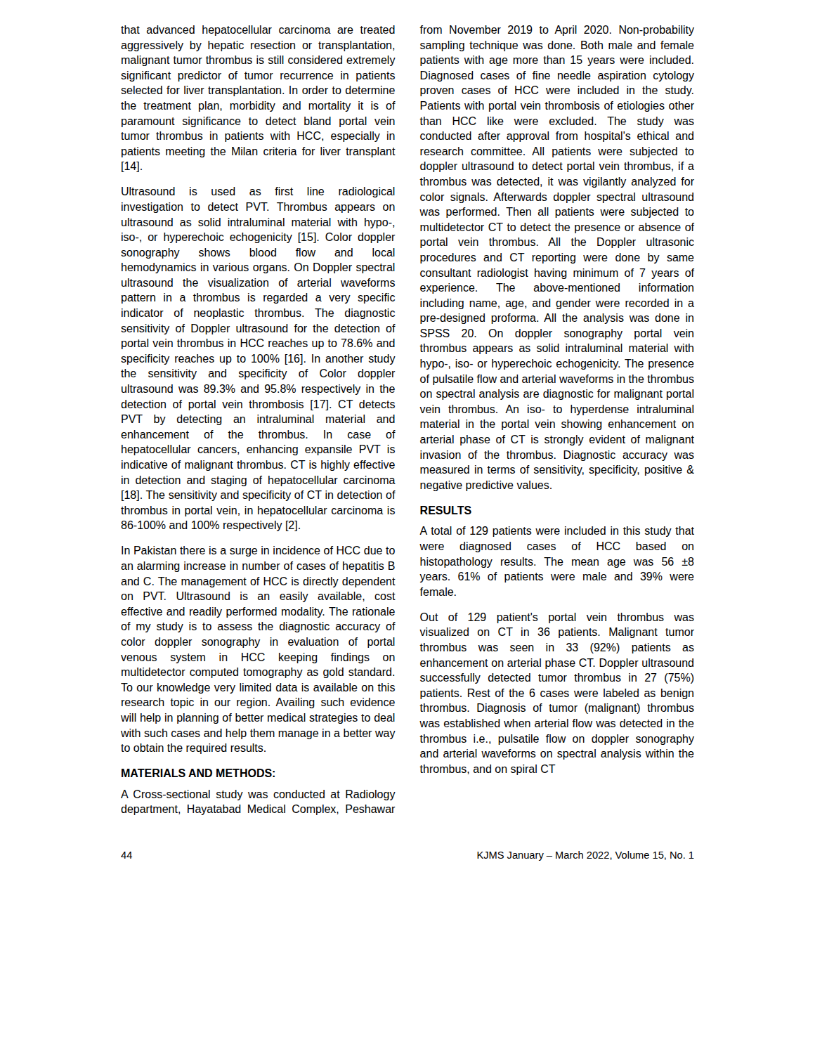that advanced hepatocellular carcinoma are treated aggressively by hepatic resection or transplantation, malignant tumor thrombus is still considered extremely significant predictor of tumor recurrence in patients selected for liver transplantation. In order to determine the treatment plan, morbidity and mortality it is of paramount significance to detect bland portal vein tumor thrombus in patients with HCC, especially in patients meeting the Milan criteria for liver transplant [14].
Ultrasound is used as first line radiological investigation to detect PVT. Thrombus appears on ultrasound as solid intraluminal material with hypo-, iso-, or hyperechoic echogenicity [15]. Color doppler sonography shows blood flow and local hemodynamics in various organs. On Doppler spectral ultrasound the visualization of arterial waveforms pattern in a thrombus is regarded a very specific indicator of neoplastic thrombus. The diagnostic sensitivity of Doppler ultrasound for the detection of portal vein thrombus in HCC reaches up to 78.6% and specificity reaches up to 100% [16]. In another study the sensitivity and specificity of Color doppler ultrasound was 89.3% and 95.8% respectively in the detection of portal vein thrombosis [17]. CT detects PVT by detecting an intraluminal material and enhancement of the thrombus. In case of hepatocellular cancers, enhancing expansile PVT is indicative of malignant thrombus. CT is highly effective in detection and staging of hepatocellular carcinoma [18]. The sensitivity and specificity of CT in detection of thrombus in portal vein, in hepatocellular carcinoma is 86-100% and 100% respectively [2].
In Pakistan there is a surge in incidence of HCC due to an alarming increase in number of cases of hepatitis B and C. The management of HCC is directly dependent on PVT. Ultrasound is an easily available, cost effective and readily performed modality. The rationale of my study is to assess the diagnostic accuracy of color doppler sonography in evaluation of portal venous system in HCC keeping findings on multidetector computed tomography as gold standard. To our knowledge very limited data is available on this research topic in our region. Availing such evidence will help in planning of better medical strategies to deal with such cases and help them manage in a better way to obtain the required results.
MATERIALS AND METHODS:
A Cross-sectional study was conducted at Radiology department, Hayatabad Medical Complex, Peshawar from November 2019 to April 2020. Non-probability sampling technique was done. Both male and female patients with age more than 15 years were included. Diagnosed cases of fine needle aspiration cytology proven cases of HCC were included in the study. Patients with portal vein thrombosis of etiologies other than HCC like were excluded. The study was conducted after approval from hospital's ethical and research committee. All patients were subjected to doppler ultrasound to detect portal vein thrombus, if a thrombus was detected, it was vigilantly analyzed for color signals. Afterwards doppler spectral ultrasound was performed. Then all patients were subjected to multidetector CT to detect the presence or absence of portal vein thrombus. All the Doppler ultrasonic procedures and CT reporting were done by same consultant radiologist having minimum of 7 years of experience. The above-mentioned information including name, age, and gender were recorded in a pre-designed proforma. All the analysis was done in SPSS 20. On doppler sonography portal vein thrombus appears as solid intraluminal material with hypo-, iso- or hyperechoic echogenicity. The presence of pulsatile flow and arterial waveforms in the thrombus on spectral analysis are diagnostic for malignant portal vein thrombus. An iso- to hyperdense intraluminal material in the portal vein showing enhancement on arterial phase of CT is strongly evident of malignant invasion of the thrombus. Diagnostic accuracy was measured in terms of sensitivity, specificity, positive & negative predictive values.
RESULTS
A total of 129 patients were included in this study that were diagnosed cases of HCC based on histopathology results. The mean age was 56 ±8 years. 61% of patients were male and 39% were female.
Out of 129 patient's portal vein thrombus was visualized on CT in 36 patients. Malignant tumor thrombus was seen in 33 (92%) patients as enhancement on arterial phase CT. Doppler ultrasound successfully detected tumor thrombus in 27 (75%) patients. Rest of the 6 cases were labeled as benign thrombus. Diagnosis of tumor (malignant) thrombus was established when arterial flow was detected in the thrombus i.e., pulsatile flow on doppler sonography and arterial waveforms on spectral analysis within the thrombus, and on spiral CT
44
KJMS January – March 2022, Volume 15, No. 1